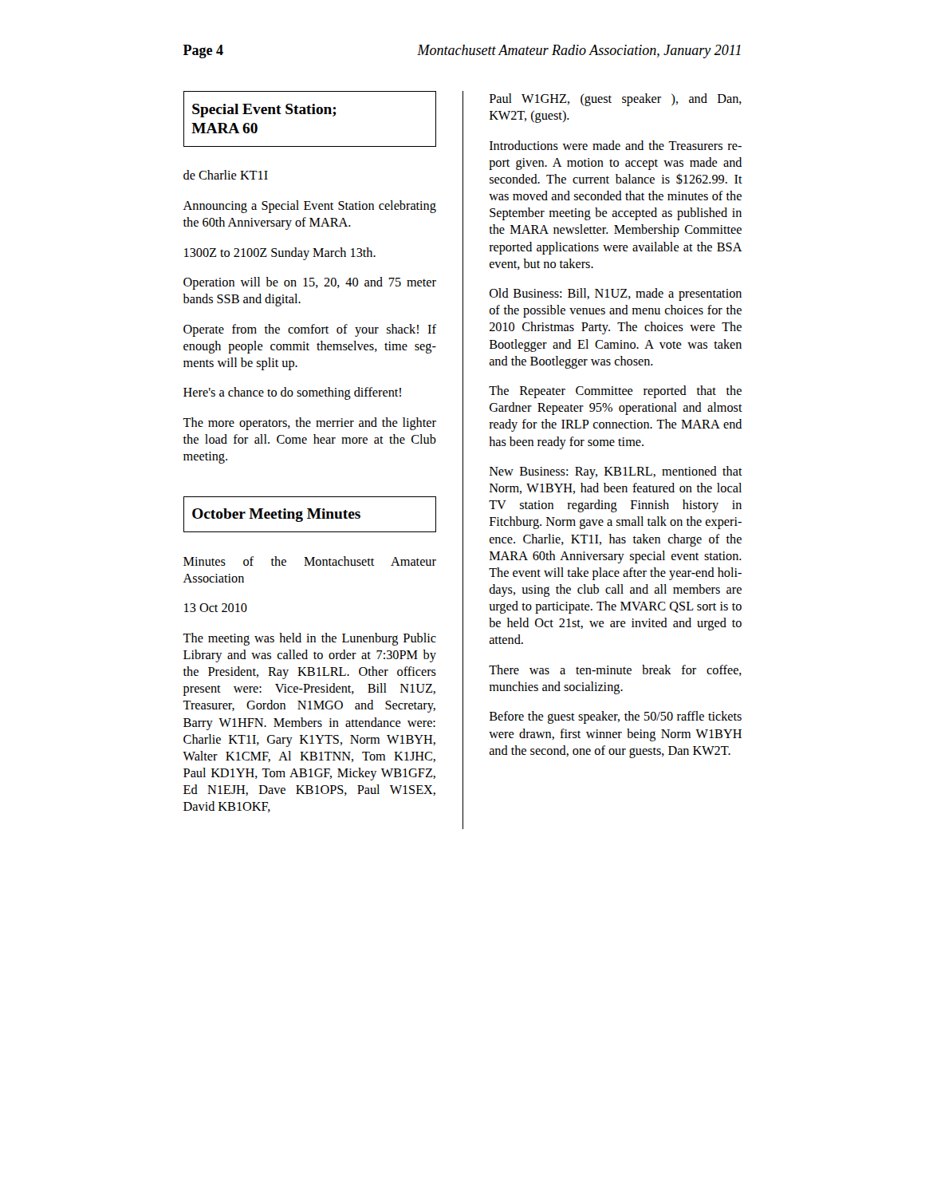Page 4 Montachusett Amateur Radio Association, January 2011
Special Event Station;
MARA 60
de Charlie KT1I
Announcing a Special Event Station celebrating the 60th Anniversary of MARA.
1300Z to 2100Z Sunday March 13th.
Operation will be on 15, 20, 40 and 75 meter bands SSB and digital.
Operate from the comfort of your shack! If enough people commit themselves, time segments will be split up.
Here's a chance to do something different!
The more operators, the merrier and the lighter the load for all. Come hear more at the Club meeting.
October Meeting Minutes
Minutes of the Montachusett Amateur Association
13 Oct 2010
The meeting was held in the Lunenburg Public Library and was called to order at 7:30PM by the President, Ray KB1LRL. Other officers present were: Vice-President, Bill N1UZ, Treasurer, Gordon N1MGO and Secretary, Barry W1HFN. Members in attendance were: Charlie KT1I, Gary K1YTS, Norm W1BYH, Walter K1CMF, Al KB1TNN, Tom K1JHC, Paul KD1YH, Tom AB1GF, Mickey WB1GFZ, Ed N1EJH, Dave KB1OPS, Paul W1SEX, David KB1OKF,
Paul W1GHZ, (guest speaker ), and Dan, KW2T, (guest).
Introductions were made and the Treasurers report given. A motion to accept was made and seconded. The current balance is $1262.99. It was moved and seconded that the minutes of the September meeting be accepted as published in the MARA newsletter. Membership Committee reported applications were available at the BSA event, but no takers.
Old Business: Bill, N1UZ, made a presentation of the possible venues and menu choices for the 2010 Christmas Party. The choices were The Bootlegger and El Camino. A vote was taken and the Bootlegger was chosen.
The Repeater Committee reported that the Gardner Repeater 95% operational and almost ready for the IRLP connection. The MARA end has been ready for some time.
New Business: Ray, KB1LRL, mentioned that Norm, W1BYH, had been featured on the local TV station regarding Finnish history in Fitchburg. Norm gave a small talk on the experience. Charlie, KT1I, has taken charge of the MARA 60th Anniversary special event station. The event will take place after the year-end holidays, using the club call and all members are urged to participate. The MVARC QSL sort is to be held Oct 21st, we are invited and urged to attend.
There was a ten-minute break for coffee, munchies and socializing.
Before the guest speaker, the 50/50 raffle tickets were drawn, first winner being Norm W1BYH and the second, one of our guests, Dan KW2T.